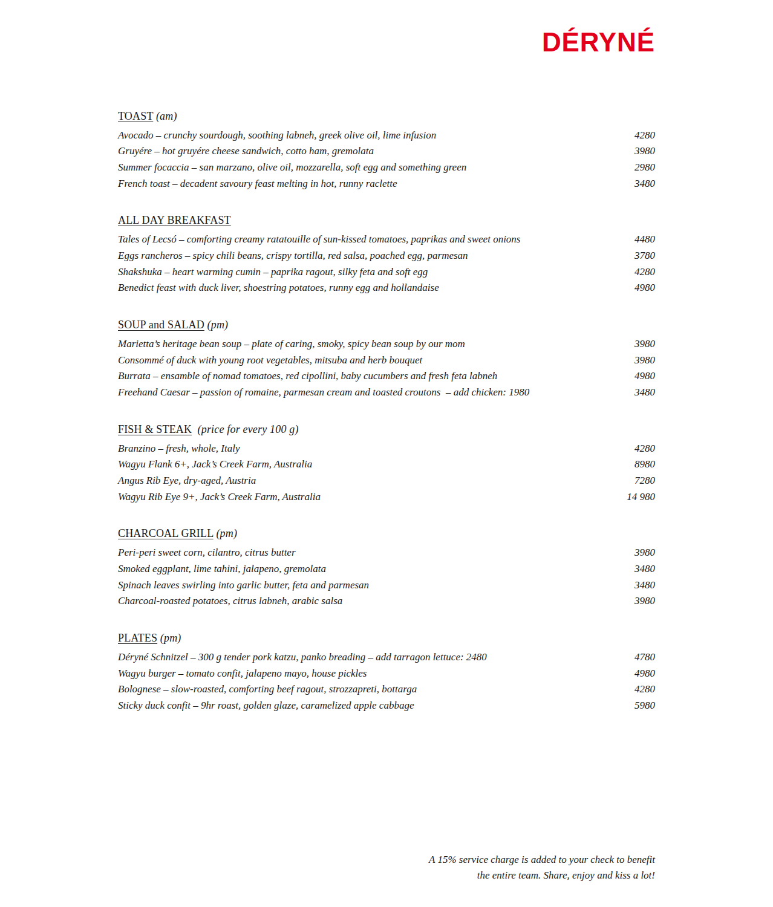DÉRYNÉ
TOAST (am)
Avocado – crunchy sourdough, soothing labneh, greek olive oil, lime infusion 4280
Gruyére – hot gruyére cheese sandwich, cotto ham, gremolata 3980
Summer focaccia – san marzano, olive oil, mozzarella, soft egg and something green 2980
French toast – decadent savoury feast melting in hot, runny raclette 3480
ALL DAY BREAKFAST
Tales of Lecsó – comforting creamy ratatouille of sun-kissed tomatoes, paprikas and sweet onions 4480
Eggs rancheros – spicy chili beans, crispy tortilla, red salsa, poached egg, parmesan 3780
Shakshuka – heart warming cumin – paprika ragout, silky feta and soft egg 4280
Benedict feast with duck liver, shoestring potatoes, runny egg and hollandaise 4980
SOUP and SALAD (pm)
Marietta’s heritage bean soup – plate of caring, smoky, spicy bean soup by our mom 3980
Consommé of duck with young root vegetables, mitsuba and herb bouquet 3980
Burrata – ensamble of nomad tomatoes, red cipollini, baby cucumbers and fresh feta labneh 4980
Freehand Caesar – passion of romaine, parmesan cream and toasted croutons – add chicken: 19803480
FISH & STEAK (price for every 100 g)
Branzino – fresh, whole, Italy 4280
Wagyu Flank 6+, Jack’s Creek Farm, Australia 8980
Angus Rib Eye, dry-aged, Austria 7280
Wagyu Rib Eye 9+, Jack’s Creek Farm, Australia 14 980
CHARCOAL GRILL (pm)
Peri-peri sweet corn, cilantro, citrus butter 3980
Smoked eggplant, lime tahini, jalapeno, gremolata 3480
Spinach leaves swirling into garlic butter, feta and parmesan 3480
Charcoal-roasted potatoes, citrus labneh, arabic salsa 3980
PLATES (pm)
Déryné Schnitzel – 300 g tender pork katzu, panko breading – add tarragon lettuce: 24804780
Wagyu burger – tomato confit, jalapeno mayo, house pickles 4980
Bolognese – slow-roasted, comforting beef ragout, strozzapreti, bottarga 4280
Sticky duck confit – 9hr roast, golden glaze, caramelized apple cabbage 5980
A 15% service charge is added to your check to benefit
the entire team. Share, enjoy and kiss a lot!